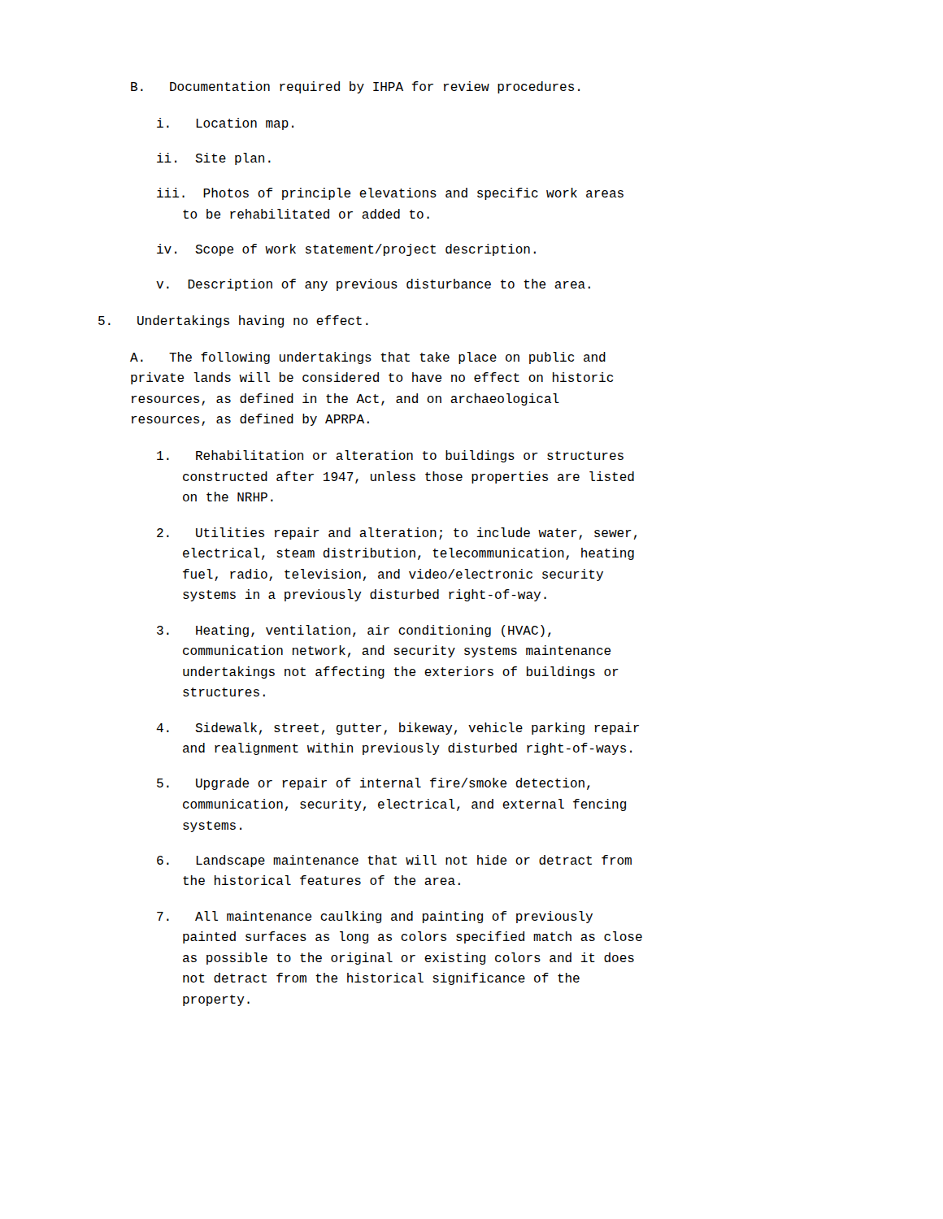B. Documentation required by IHPA for review procedures.
i. Location map.
ii. Site plan.
iii. Photos of principle elevations and specific work areas to be rehabilitated or added to.
iv. Scope of work statement/project description.
v. Description of any previous disturbance to the area.
5. Undertakings having no effect.
A. The following undertakings that take place on public and private lands will be considered to have no effect on historic resources, as defined in the Act, and on archaeological resources, as defined by APRPA.
1. Rehabilitation or alteration to buildings or structures constructed after 1947, unless those properties are listed on the NRHP.
2. Utilities repair and alteration; to include water, sewer, electrical, steam distribution, telecommunication, heating fuel, radio, television, and video/electronic security systems in a previously disturbed right-of-way.
3. Heating, ventilation, air conditioning (HVAC), communication network, and security systems maintenance undertakings not affecting the exteriors of buildings or structures.
4. Sidewalk, street, gutter, bikeway, vehicle parking repair and realignment within previously disturbed right-of-ways.
5. Upgrade or repair of internal fire/smoke detection, communication, security, electrical, and external fencing systems.
6. Landscape maintenance that will not hide or detract from the historical features of the area.
7. All maintenance caulking and painting of previously painted surfaces as long as colors specified match as close as possible to the original or existing colors and it does not detract from the historical significance of the property.